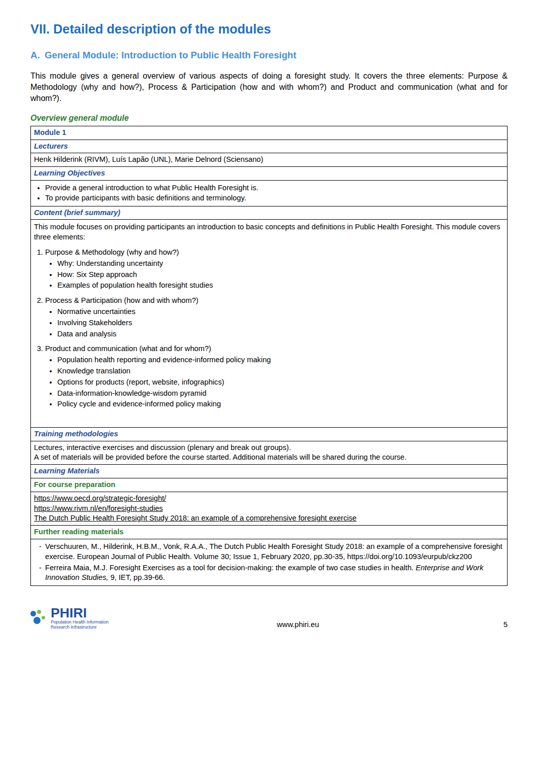VII. Detailed description of the modules
A. General Module: Introduction to Public Health Foresight
This module gives a general overview of various aspects of doing a foresight study. It covers the three elements: Purpose & Methodology (why and how?), Process & Participation (how and with whom?) and Product and communication (what and for whom?).
Overview general module
| Module 1 |
| Lecturers |
| Henk Hilderink (RIVM), Luís Lapão (UNL), Marie Delnord (Sciensano) |
| Learning Objectives |
| Provide a general introduction to what Public Health Foresight is. To provide participants with basic definitions and terminology. |
| Content (brief summary) |
| This module focuses on providing participants an introduction to basic concepts and definitions in Public Health Foresight. This module covers three elements: Purpose & Methodology (why and how?) Why: Understanding uncertainty How: Six Step approach Examples of population health foresight studies Process & Participation (how and with whom?) Normative uncertainties Involving Stakeholders Data and analysis Product and communication (what and for whom?) Population health reporting and evidence-informed policy making Knowledge translation Options for products (report, website, infographics) Data-information-knowledge-wisdom pyramid Policy cycle and evidence-informed policy making |
| Training methodologies |
| Lectures, interactive exercises and discussion (plenary and break out groups). A set of materials will be provided before the course started. Additional materials will be shared during the course. |
| Learning Materials |
| For course preparation |
| https://www.oecd.org/strategic-foresight/ https://www.rivm.nl/en/foresight-studies The Dutch Public Health Foresight Study 2018: an example of a comprehensive foresight exercise |
| Further reading materials |
| Verschuuren, M., Hilderink, H.B.M., Vonk, R.A.A., The Dutch Public Health Foresight Study 2018: an example of a comprehensive foresight exercise. European Journal of Public Health. Volume 30; Issue 1, February 2020, pp.30-35, https://doi.org/10.1093/eurpub/ckz200 Ferreira Maia, M.J. Foresight Exercises as a tool for decision-making: the example of two case studies in health. Enterprise and Work Innovation Studies, 9, IET, pp.39-66. |
PHIRI
Population Health Information
Research Infrastructure
www.phiri.eu
5